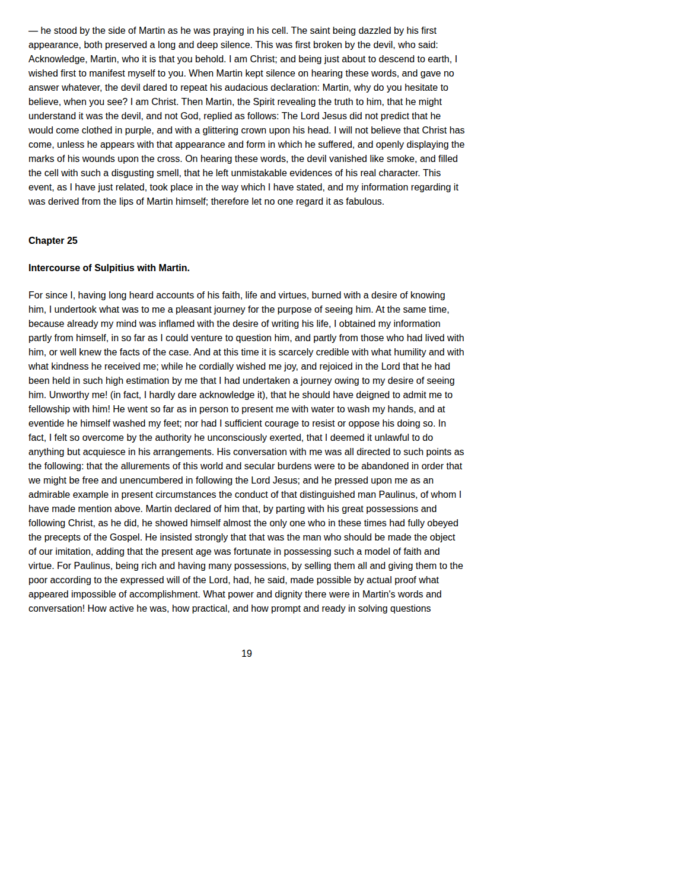— he stood by the side of Martin as he was praying in his cell. The saint being dazzled by his first appearance, both preserved a long and deep silence. This was first broken by the devil, who said: Acknowledge, Martin, who it is that you behold. I am Christ; and being just about to descend to earth, I wished first to manifest myself to you. When Martin kept silence on hearing these words, and gave no answer whatever, the devil dared to repeat his audacious declaration: Martin, why do you hesitate to believe, when you see? I am Christ. Then Martin, the Spirit revealing the truth to him, that he might understand it was the devil, and not God, replied as follows: The Lord Jesus did not predict that he would come clothed in purple, and with a glittering crown upon his head. I will not believe that Christ has come, unless he appears with that appearance and form in which he suffered, and openly displaying the marks of his wounds upon the cross. On hearing these words, the devil vanished like smoke, and filled the cell with such a disgusting smell, that he left unmistakable evidences of his real character. This event, as I have just related, took place in the way which I have stated, and my information regarding it was derived from the lips of Martin himself; therefore let no one regard it as fabulous.
Chapter 25
Intercourse of Sulpitius with Martin.
For since I, having long heard accounts of his faith, life and virtues, burned with a desire of knowing him, I undertook what was to me a pleasant journey for the purpose of seeing him. At the same time, because already my mind was inflamed with the desire of writing his life, I obtained my information partly from himself, in so far as I could venture to question him, and partly from those who had lived with him, or well knew the facts of the case. And at this time it is scarcely credible with what humility and with what kindness he received me; while he cordially wished me joy, and rejoiced in the Lord that he had been held in such high estimation by me that I had undertaken a journey owing to my desire of seeing him. Unworthy me! (in fact, I hardly dare acknowledge it), that he should have deigned to admit me to fellowship with him! He went so far as in person to present me with water to wash my hands, and at eventide he himself washed my feet; nor had I sufficient courage to resist or oppose his doing so. In fact, I felt so overcome by the authority he unconsciously exerted, that I deemed it unlawful to do anything but acquiesce in his arrangements. His conversation with me was all directed to such points as the following: that the allurements of this world and secular burdens were to be abandoned in order that we might be free and unencumbered in following the Lord Jesus; and he pressed upon me as an admirable example in present circumstances the conduct of that distinguished man Paulinus, of whom I have made mention above. Martin declared of him that, by parting with his great possessions and following Christ, as he did, he showed himself almost the only one who in these times had fully obeyed the precepts of the Gospel. He insisted strongly that that was the man who should be made the object of our imitation, adding that the present age was fortunate in possessing such a model of faith and virtue. For Paulinus, being rich and having many possessions, by selling them all and giving them to the poor according to the expressed will of the Lord, had, he said, made possible by actual proof what appeared impossible of accomplishment. What power and dignity there were in Martin's words and conversation! How active he was, how practical, and how prompt and ready in solving questions
19